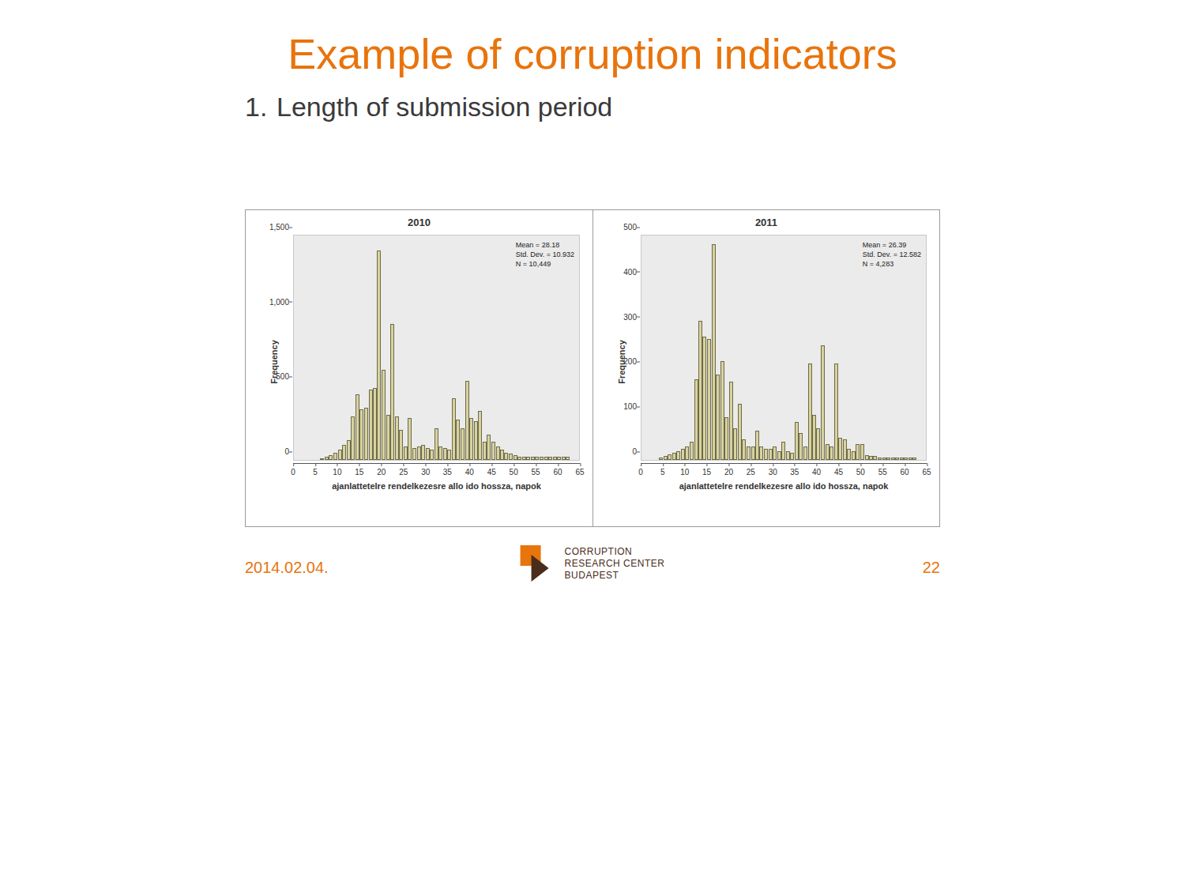Example of corruption indicators
1. Length of submission period
2010
Frequency
Mean = 28.18
Std. Dev. = 10.932
N = 10,449
1,500
1,000
500
0
0
5
10
15
20
25
30
35
40
45
50
55
60
65
ajanlattetelre rendelkezesre allo ido hossza, napok
2011
Frequency
Mean = 26.39
Std. Dev. = 12.582
N = 4,283
500
400
300
200
100
0
0
5
10
15
20
25
30
35
40
45
50
55
60
65
ajanlattetelre rendelkezesre allo ido hossza, napok
2014.02.04.
CORRUPTION
RESEARCH CENTER
BUDAPEST
22